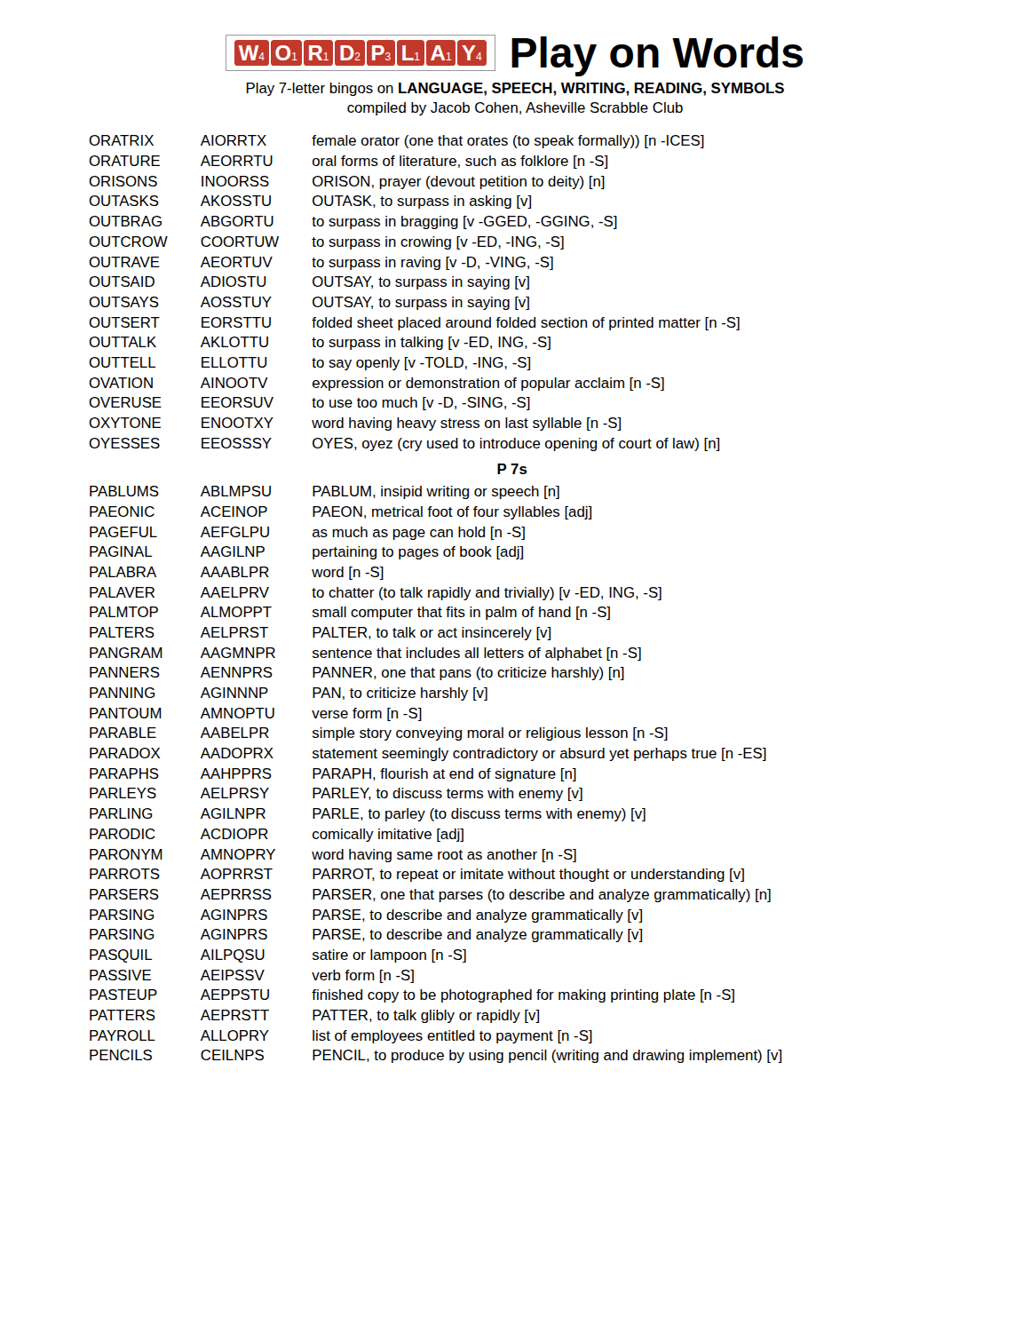W4 O1 R1 D2 P3 L1 A1 Y4
Play on Words
Play 7-letter bingos on LANGUAGE, SPEECH, WRITING, READING, SYMBOLS
compiled by Jacob Cohen, Asheville Scrabble Club
| ORATRIX | AIORRTX | female orator (one that orates (to speak formally)) [n -ICES] |
| ORATURE | AEORRTU | oral forms of literature, such as folklore [n -S] |
| ORISONS | INOORSS | ORISON, prayer (devout petition to deity) [n] |
| OUTASKS | AKOSSTU | OUTASK, to surpass in asking [v] |
| OUTBRAG | ABGORTU | to surpass in bragging [v -GGED, -GGING, -S] |
| OUTCROW | COORTUW | to surpass in crowing [v -ED, -ING, -S] |
| OUTRAVE | AEORTUV | to surpass in raving [v -D, -VING, -S] |
| OUTSAID | ADIOSTU | OUTSAY, to surpass in saying [v] |
| OUTSAYS | AOSSTUY | OUTSAY, to surpass in saying [v] |
| OUTSERT | EORSTTU | folded sheet placed around folded section of printed matter [n -S] |
| OUTTALK | AKLOTTU | to surpass in talking [v -ED, ING, -S] |
| OUTTELL | ELLOTTU | to say openly [v -TOLD, -ING, -S] |
| OVATION | AINOOTV | expression or demonstration of popular acclaim [n -S] |
| OVERUSE | EEORSUV | to use too much [v -D, -SING, -S] |
| OXYTONE | ENOOTXY | word having heavy stress on last syllable [n -S] |
| OYESSES | EEOSSSY | OYES, oyez (cry used to introduce opening of court of law) [n] |
| P 7s |
| PABLUMS | ABLMPSU | PABLUM, insipid writing or speech [n] |
| PAEONIC | ACEINOP | PAEON, metrical foot of four syllables [adj] |
| PAGEFUL | AEFGLPU | as much as page can hold [n -S] |
| PAGINAL | AAGILNP | pertaining to pages of book [adj] |
| PALABRA | AAABLPR | word [n -S] |
| PALAVER | AAELPRV | to chatter (to talk rapidly and trivially) [v -ED, ING, -S] |
| PALMTOP | ALMOPPT | small computer that fits in palm of hand [n -S] |
| PALTERS | AELPRST | PALTER, to talk or act insincerely [v] |
| PANGRAM | AAGMNPR | sentence that includes all letters of alphabet [n -S] |
| PANNERS | AENNPRS | PANNER, one that pans (to criticize harshly) [n] |
| PANNING | AGINNNP | PAN, to criticize harshly [v] |
| PANTOUM | AMNOPTU | verse form [n -S] |
| PARABLE | AABELPR | simple story conveying moral or religious lesson [n -S] |
| PARADOX | AADOPRX | statement seemingly contradictory or absurd yet perhaps true [n -ES] |
| PARAPHS | AAHPPRS | PARAPH, flourish at end of signature [n] |
| PARLEYS | AELPRSY | PARLEY, to discuss terms with enemy [v] |
| PARLING | AGILNPR | PARLE, to parley (to discuss terms with enemy) [v] |
| PARODIC | ACDIOPR | comically imitative [adj] |
| PARONYM | AMNOPRY | word having same root as another [n -S] |
| PARROTS | AOPRRST | PARROT, to repeat or imitate without thought or understanding [v] |
| PARSERS | AEPRRSS | PARSER, one that parses (to describe and analyze grammatically) [n] |
| PARSING | AGINPRS | PARSE, to describe and analyze grammatically [v] |
| PARSING | AGINPRS | PARSE, to describe and analyze grammatically [v] |
| PASQUIL | AILPQSU | satire or lampoon [n -S] |
| PASSIVE | AEIPSSV | verb form [n -S] |
| PASTEUP | AEPPSTU | finished copy to be photographed for making printing plate [n -S] |
| PATTERS | AEPRSTT | PATTER, to talk glibly or rapidly [v] |
| PAYROLL | ALLOPRY | list of employees entitled to payment [n -S] |
| PENCILS | CEILNPS | PENCIL, to produce by using pencil (writing and drawing implement) [v] |